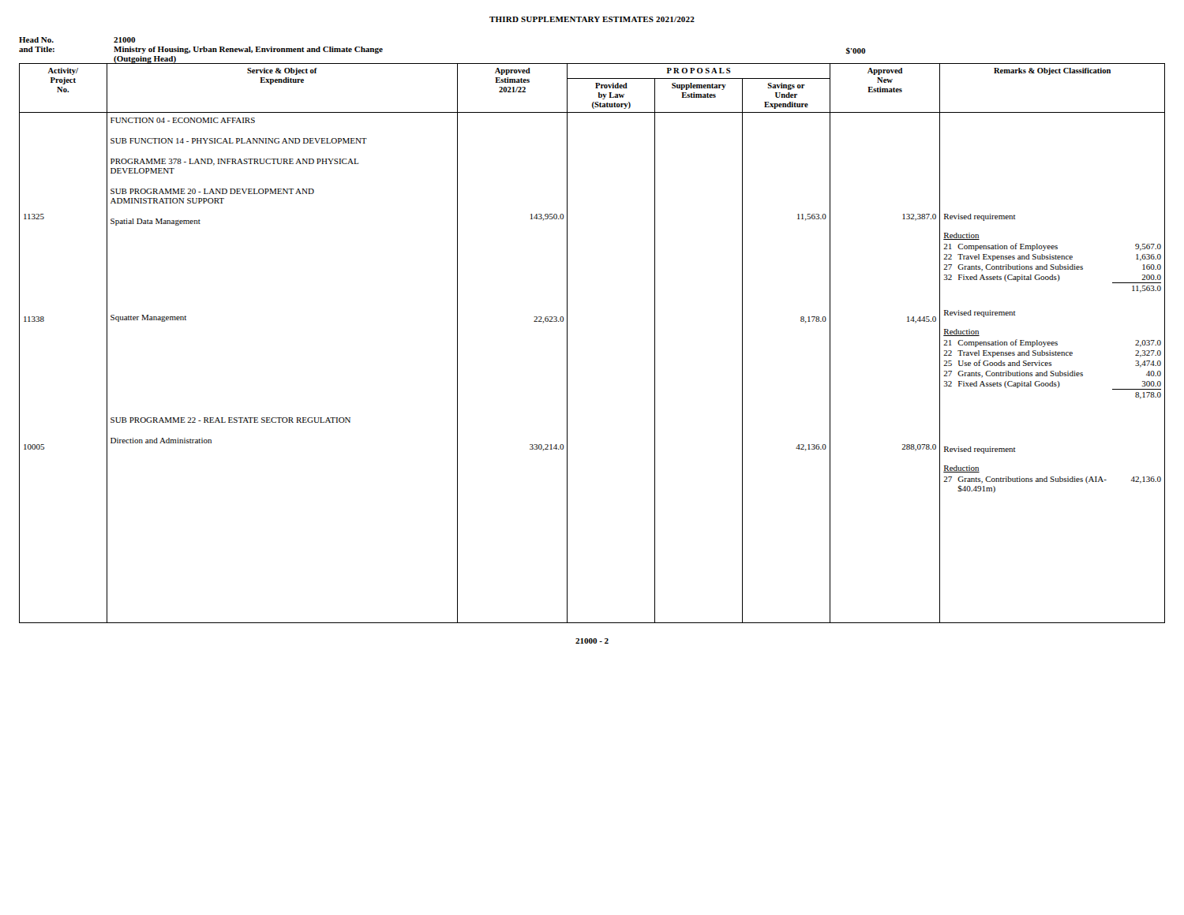THIRD SUPPLEMENTARY ESTIMATES 2021/2022
Head No.
21000
and Title:
Ministry of Housing, Urban Renewal, Environment and Climate Change
(Outgoing Head)
$'000
| Activity/ Project No. | Service & Object of Expenditure | Approved Estimates 2021/22 | P R O P O S A L S | Approved New Estimates | Remarks & Object Classification |
| --- | --- | --- | --- | --- | --- |
| Provided by Law (Statutory) | Supplementary Estimates | Savings or Under Expenditure |
| 11325 11338 10005 | FUNCTION 04 - ECONOMIC AFFAIRS SUB FUNCTION 14 - PHYSICAL PLANNING AND DEVELOPMENT PROGRAMME 378 - LAND, INFRASTRUCTURE AND PHYSICAL DEVELOPMENT SUB PROGRAMME 20 - LAND DEVELOPMENT AND ADMINISTRATION SUPPORT Spatial Data Management Squatter Management SUB PROGRAMME 22 - REAL ESTATE SECTOR REGULATION Direction and Administration | 143,950.0 22,623.0 330,214.0 | | | 11,563.0 8,178.0 42,136.0 | 132,387.0 14,445.0 288,078.0 | Revised requirement Reduction / 21 / Compensation of Employees / 9,567.0 / / 22 / Travel Expenses and Subsistence / 1,636.0 / / 27 / Grants, Contributions and Subsidies / 160.0 / / 32 / Fixed Assets (Capital Goods) / 200.0 / / / / 11,563.0 / Revised requirement Reduction / 21 / Compensation of Employees / 2,037.0 / / 22 / Travel Expenses and Subsistence / 2,327.0 / / 25 / Use of Goods and Services / 3,474.0 / / 27 / Grants, Contributions and Subsidies / 40.0 / / 32 / Fixed Assets (Capital Goods) / 300.0 / / / / 8,178.0 / Revised requirement Reduction / 27 / Grants, Contributions and Subsidies (AIA- $40.491m) / 42,136.0 / |
21000 - 2